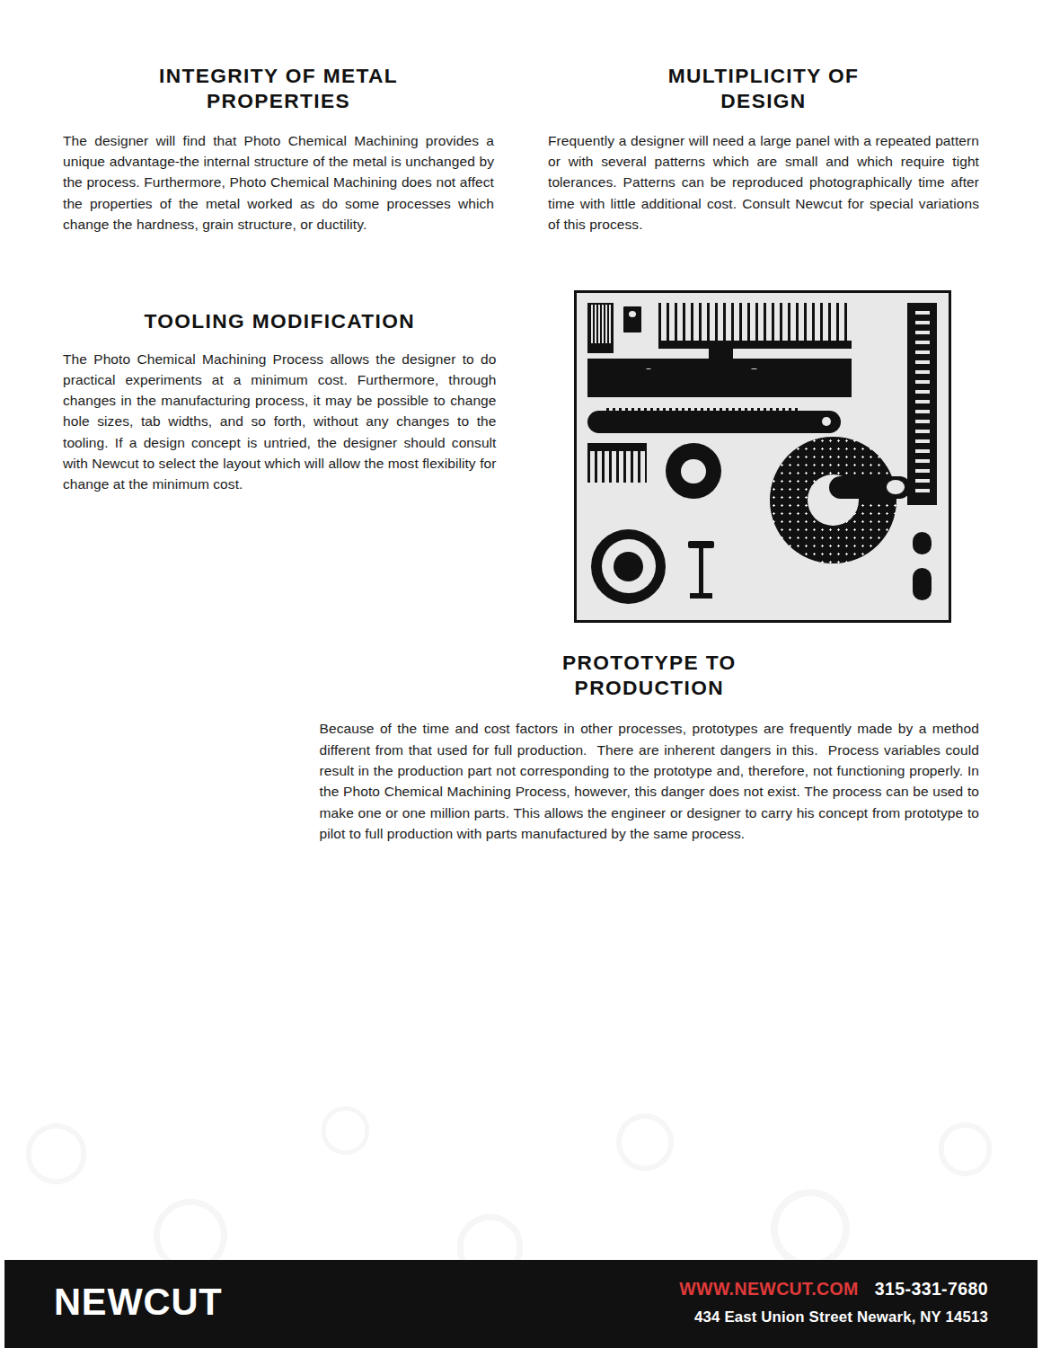Integrity of Metal Properties
The designer will find that Photo Chemical Machining provides a unique advantage-the internal structure of the metal is unchanged by the process. Furthermore, Photo Chemical Machining does not affect the properties of the metal worked as do some processes which change the hardness, grain structure, or ductility.
Multiplicity of Design
Frequently a designer will need a large panel with a repeated pattern or with several patterns which are small and which require tight tolerances. Patterns can be reproduced photographically time after time with little additional cost. Consult Newcut for special variations of this process.
Tooling Modification
The Photo Chemical Machining Process allows the designer to do practical experiments at a minimum cost. Furthermore, through changes in the manufacturing process, it may be possible to change hole sizes, tab widths, and so forth, without any changes to the tooling. If a design concept is untried, the designer should consult with Newcut to select the layout which will allow the most flexibility for change at the minimum cost.
Prototype to Production
Because of the time and cost factors in other processes, prototypes are frequently made by a method different from that used for full production. There are inherent dangers in this. Process variables could result in the production part not corresponding to the prototype and, therefore, not functioning properly. In the Photo Chemical Machining Process, however, this danger does not exist. The process can be used to make one or one million parts. This allows the engineer or designer to carry his concept from prototype to pilot to full production with parts manufactured by the same process.
NEWCUT
WWW.NEWCUT.COM 315-331-7680
434 East Union Street Newark, NY 14513